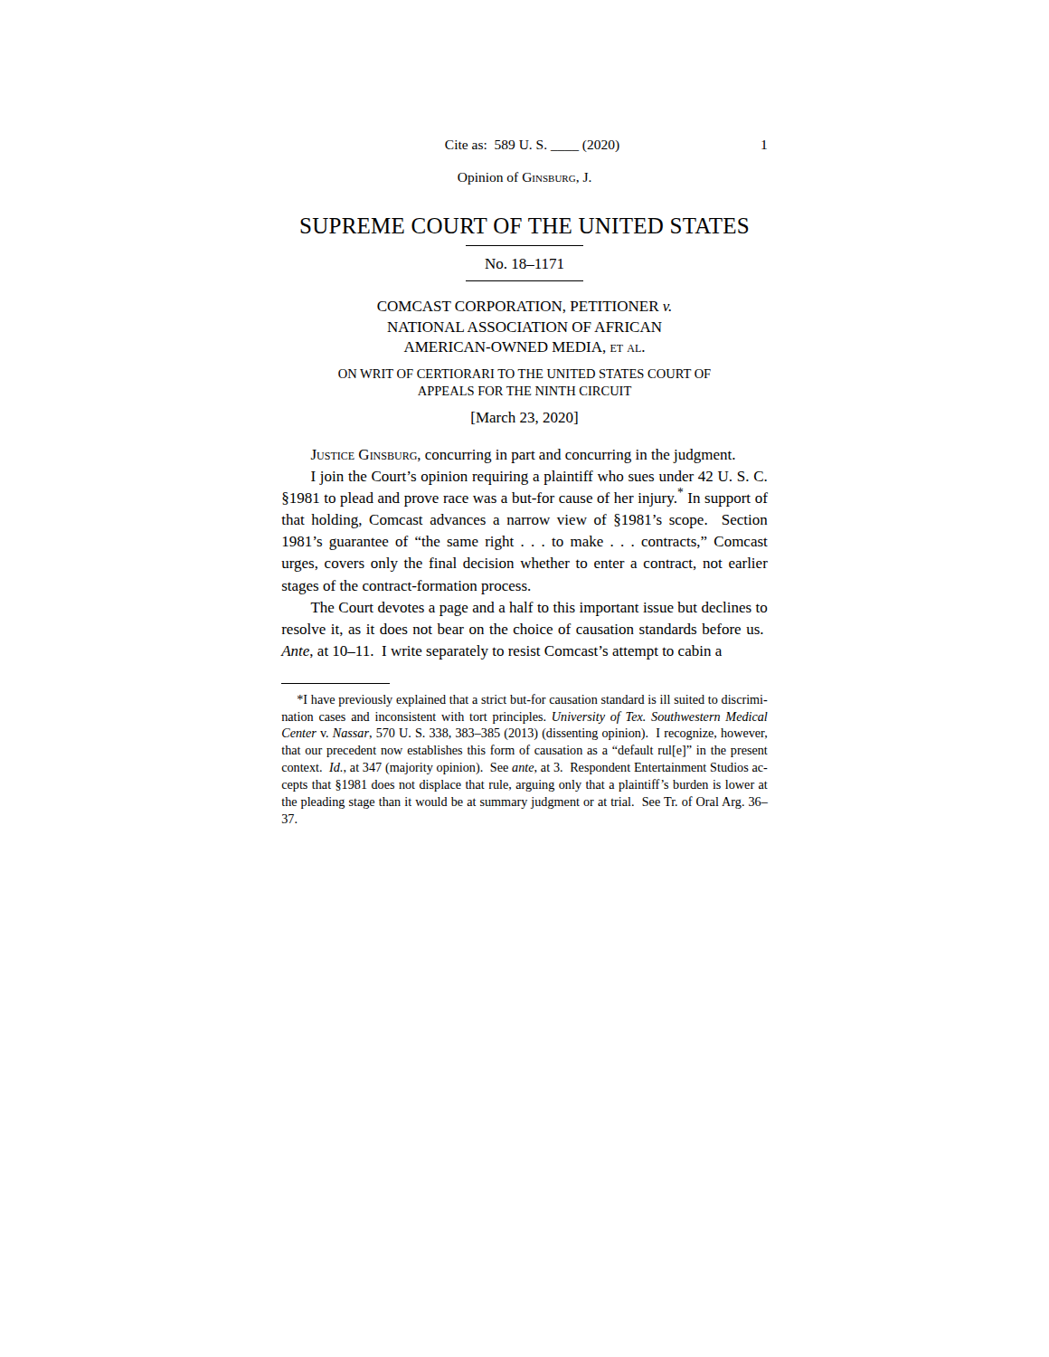Cite as: 589 U. S. ____ (2020) 1
Opinion of Ginsburg, J.
SUPREME COURT OF THE UNITED STATES
No. 18–1171
COMCAST CORPORATION, PETITIONER v.
NATIONAL ASSOCIATION OF AFRICAN
AMERICAN-OWNED MEDIA, et al.
ON WRIT OF CERTIORARI TO THE UNITED STATES COURT OF
APPEALS FOR THE NINTH CIRCUIT
[March 23, 2020]
Justice Ginsburg, concurring in part and concurring in the judgment.
I join the Court’s opinion requiring a plaintiff who sues under 42 U. S. C. §1981 to plead and prove race was a but-for cause of her injury.* In support of that holding, Comcast advances a narrow view of §1981’s scope. Section 1981’s guarantee of “the same right . . . to make . . . contracts,” Comcast urges, covers only the final decision whether to enter a contract, not earlier stages of the contract-formation process.
The Court devotes a page and a half to this important issue but declines to resolve it, as it does not bear on the choice of causation standards before us. Ante, at 10–11. I write separately to resist Comcast’s attempt to cabin a
*I have previously explained that a strict but-for causation standard is ill suited to discrimination cases and inconsistent with tort principles. University of Tex. Southwestern Medical Center v. Nassar, 570 U. S. 338, 383–385 (2013) (dissenting opinion). I recognize, however, that our precedent now establishes this form of causation as a “default rul[e]” in the present context. Id., at 347 (majority opinion). See ante, at 3. Respondent Entertainment Studios accepts that §1981 does not displace that rule, arguing only that a plaintiff’s burden is lower at the pleading stage than it would be at summary judgment or at trial. See Tr. of Oral Arg. 36–37.